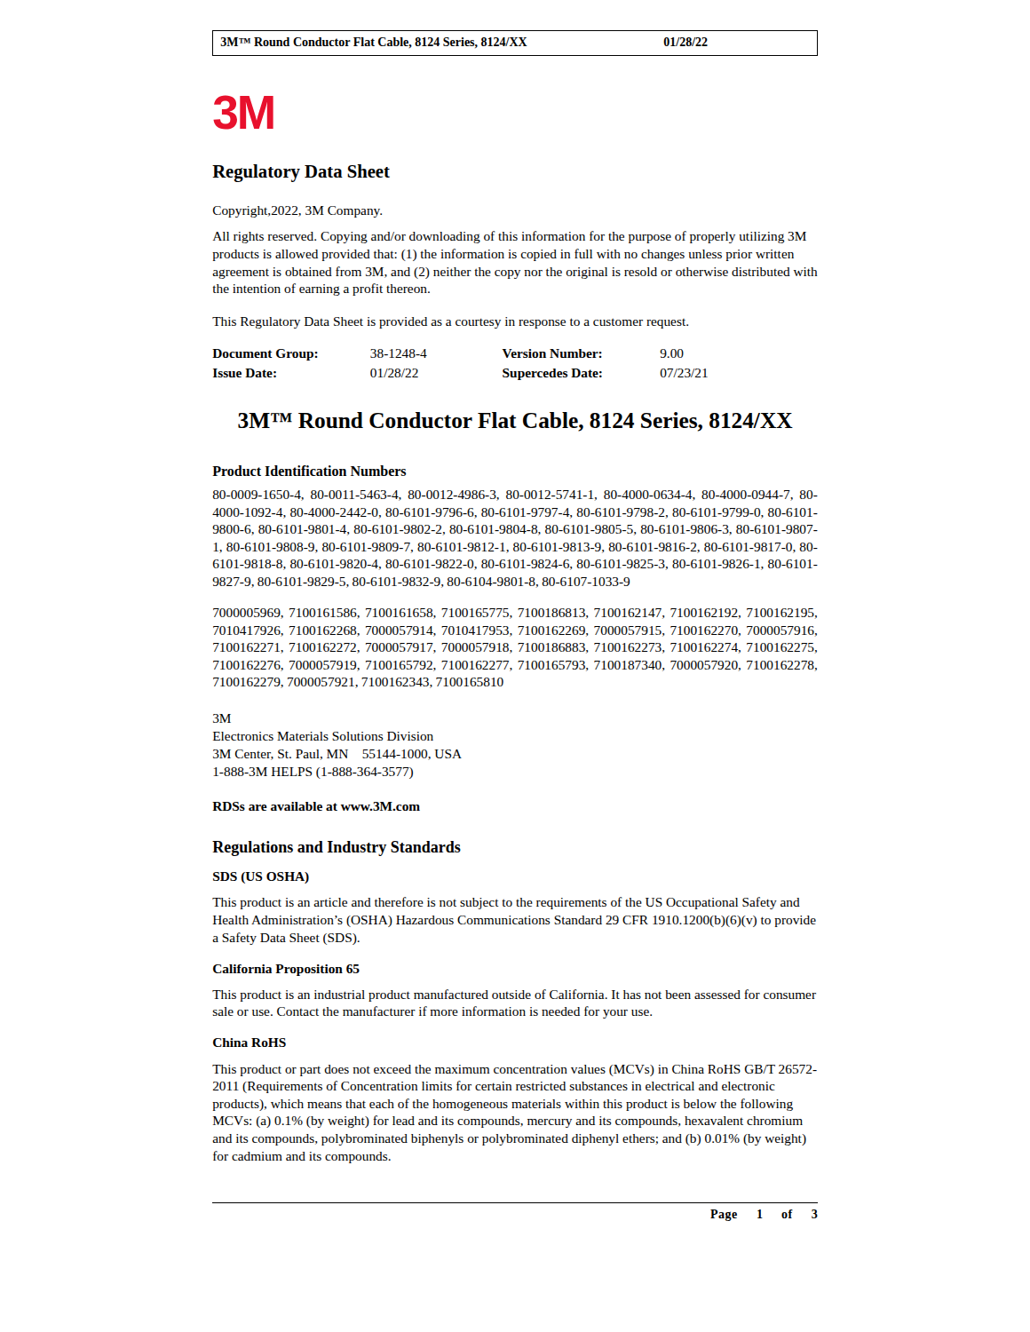3M™ Round Conductor Flat Cable, 8124 Series, 8124/XX 01/28/22
3M
Regulatory Data Sheet
Copyright,2022, 3M Company.
All rights reserved. Copying and/or downloading of this information for the purpose of properly utilizing 3M products is allowed provided that: (1) the information is copied in full with no changes unless prior written agreement is obtained from 3M, and (2) neither the copy nor the original is resold or otherwise distributed with the intention of earning a profit thereon.
This Regulatory Data Sheet is provided as a courtesy in response to a customer request.
| Document Group: | 38-1248-4 | Version Number: | 9.00 |
| Issue Date: | 01/28/22 | Supercedes Date: | 07/23/21 |
3M™ Round Conductor Flat Cable, 8124 Series, 8124/XX
Product Identification Numbers
80-0009-1650-4, 80-0011-5463-4, 80-0012-4986-3, 80-0012-5741-1, 80-4000-0634-4, 80-4000-0944-7, 80-4000-1092-4, 80-4000-2442-0, 80-6101-9796-6, 80-6101-9797-4, 80-6101-9798-2, 80-6101-9799-0, 80-6101-9800-6, 80-6101-9801-4, 80-6101-9802-2, 80-6101-9804-8, 80-6101-9805-5, 80-6101-9806-3, 80-6101-9807-1, 80-6101-9808-9, 80-6101-9809-7, 80-6101-9812-1, 80-6101-9813-9, 80-6101-9816-2, 80-6101-9817-0, 80-6101-9818-8, 80-6101-9820-4, 80-6101-9822-0, 80-6101-9824-6, 80-6101-9825-3, 80-6101-9826-1, 80-6101-9827-9, 80-6101-9829-5, 80-6101-9832-9, 80-6104-9801-8, 80-6107-1033-9
7000005969, 7100161586, 7100161658, 7100165775, 7100186813, 7100162147, 7100162192, 7100162195, 7010417926, 7100162268, 7000057914, 7010417953, 7100162269, 7000057915, 7100162270, 7000057916, 7100162271, 7100162272, 7000057917, 7000057918, 7100186883, 7100162273, 7100162274, 7100162275, 7100162276, 7000057919, 7100165792, 7100162277, 7100165793, 7100187340, 7000057920, 7100162278, 7100162279, 7000057921, 7100162343, 7100165810
3M
Electronics Materials Solutions Division
3M Center, St. Paul, MN 55144-1000, USA
1-888-3M HELPS (1-888-364-3577)
RDSs are available at www.3M.com
Regulations and Industry Standards
SDS (US OSHA)
This product is an article and therefore is not subject to the requirements of the US Occupational Safety and Health Administration’s (OSHA) Hazardous Communications Standard 29 CFR 1910.1200(b)(6)(v) to provide a Safety Data Sheet (SDS).
California Proposition 65
This product is an industrial product manufactured outside of California. It has not been assessed for consumer sale or use. Contact the manufacturer if more information is needed for your use.
China RoHS
This product or part does not exceed the maximum concentration values (MCVs) in China RoHS GB/T 26572-2011 (Requirements of Concentration limits for certain restricted substances in electrical and electronic products), which means that each of the homogeneous materials within this product is below the following MCVs: (a) 0.1% (by weight) for lead and its compounds, mercury and its compounds, hexavalent chromium and its compounds, polybrominated biphenyls or polybrominated diphenyl ethers; and (b) 0.01% (by weight) for cadmium and its compounds.
Page 1 of 3